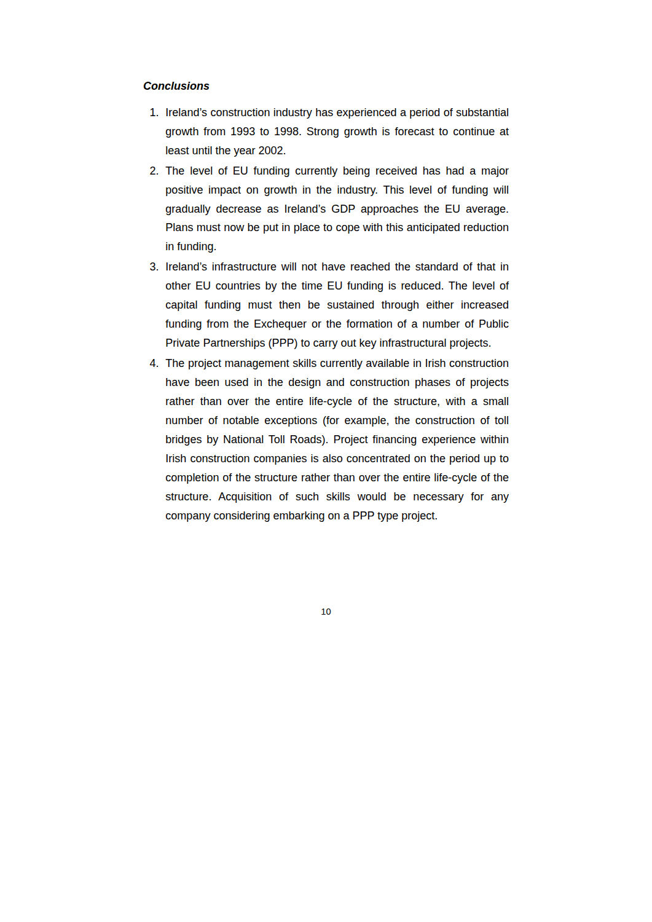Conclusions
Ireland’s construction industry has experienced a period of substantial growth from 1993 to 1998. Strong growth is forecast to continue at least until the year 2002.
The level of EU funding currently being received has had a major positive impact on growth in the industry. This level of funding will gradually decrease as Ireland’s GDP approaches the EU average. Plans must now be put in place to cope with this anticipated reduction in funding.
Ireland’s infrastructure will not have reached the standard of that in other EU countries by the time EU funding is reduced. The level of capital funding must then be sustained through either increased funding from the Exchequer or the formation of a number of Public Private Partnerships (PPP) to carry out key infrastructural projects.
The project management skills currently available in Irish construction have been used in the design and construction phases of projects rather than over the entire life-cycle of the structure, with a small number of notable exceptions (for example, the construction of toll bridges by National Toll Roads). Project financing experience within Irish construction companies is also concentrated on the period up to completion of the structure rather than over the entire life-cycle of the structure. Acquisition of such skills would be necessary for any company considering embarking on a PPP type project.
10